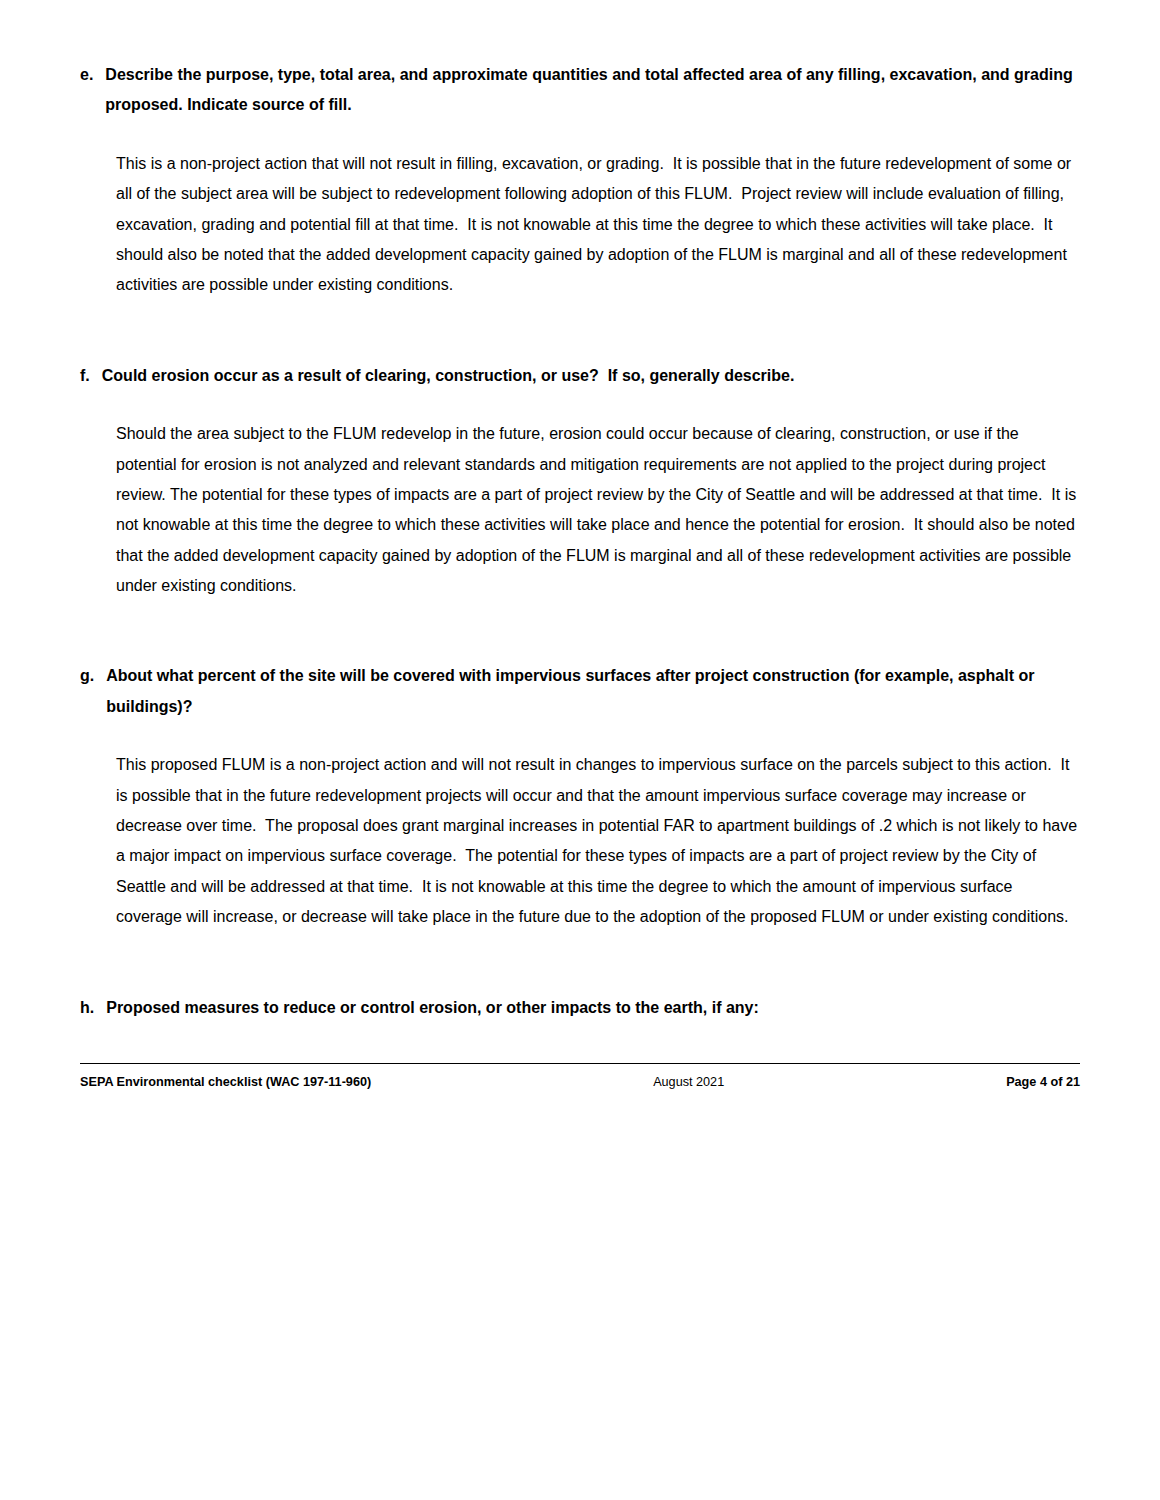e. Describe the purpose, type, total area, and approximate quantities and total affected area of any filling, excavation, and grading proposed. Indicate source of fill.
This is a non-project action that will not result in filling, excavation, or grading. It is possible that in the future redevelopment of some or all of the subject area will be subject to redevelopment following adoption of this FLUM. Project review will include evaluation of filling, excavation, grading and potential fill at that time. It is not knowable at this time the degree to which these activities will take place. It should also be noted that the added development capacity gained by adoption of the FLUM is marginal and all of these redevelopment activities are possible under existing conditions.
f. Could erosion occur as a result of clearing, construction, or use? If so, generally describe.
Should the area subject to the FLUM redevelop in the future, erosion could occur because of clearing, construction, or use if the potential for erosion is not analyzed and relevant standards and mitigation requirements are not applied to the project during project review. The potential for these types of impacts are a part of project review by the City of Seattle and will be addressed at that time. It is not knowable at this time the degree to which these activities will take place and hence the potential for erosion. It should also be noted that the added development capacity gained by adoption of the FLUM is marginal and all of these redevelopment activities are possible under existing conditions.
g. About what percent of the site will be covered with impervious surfaces after project construction (for example, asphalt or buildings)?
This proposed FLUM is a non-project action and will not result in changes to impervious surface on the parcels subject to this action. It is possible that in the future redevelopment projects will occur and that the amount impervious surface coverage may increase or decrease over time. The proposal does grant marginal increases in potential FAR to apartment buildings of .2 which is not likely to have a major impact on impervious surface coverage. The potential for these types of impacts are a part of project review by the City of Seattle and will be addressed at that time. It is not knowable at this time the degree to which the amount of impervious surface coverage will increase, or decrease will take place in the future due to the adoption of the proposed FLUM or under existing conditions.
h. Proposed measures to reduce or control erosion, or other impacts to the earth, if any:
SEPA Environmental checklist (WAC 197-11-960) August 2021 Page 4 of 21